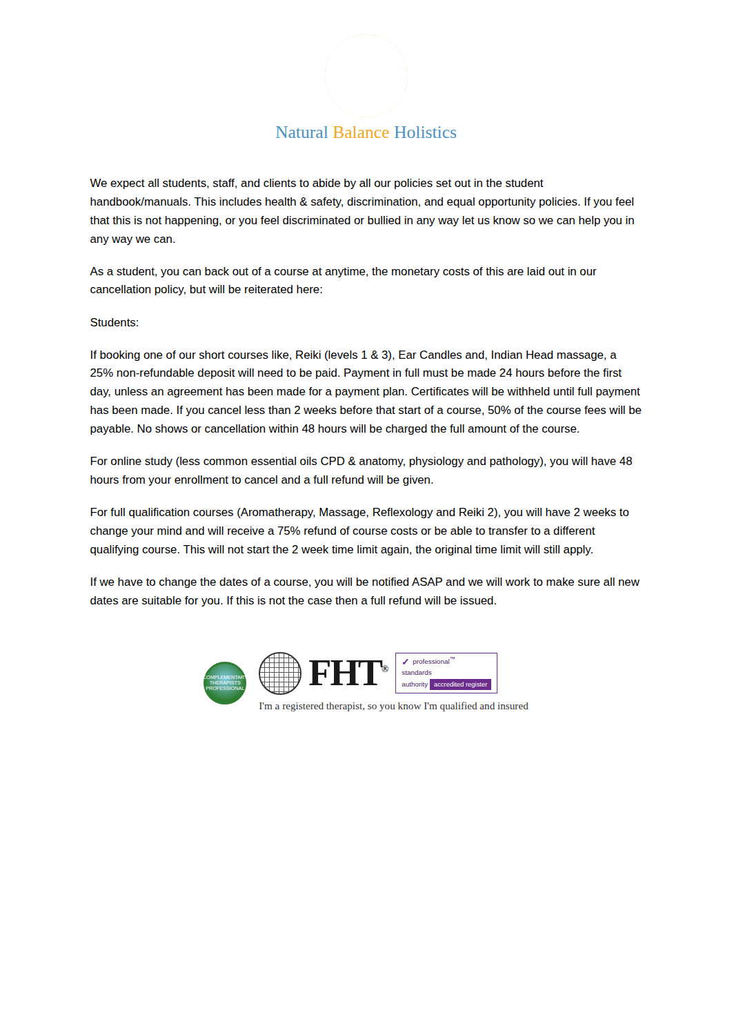Natural Balance Holistics
We expect all students, staff, and clients to abide by all our policies set out in the student handbook/manuals. This includes health & safety, discrimination, and equal opportunity policies. If you feel that this is not happening, or you feel discriminated or bullied in any way let us know so we can help you in any way we can.
As a student, you can back out of a course at anytime, the monetary costs of this are laid out in our cancellation policy, but will be reiterated here:
Students:
If booking one of our short courses like, Reiki (levels 1 & 3), Ear Candles and, Indian Head massage, a 25% non-refundable deposit will need to be paid. Payment in full must be made 24 hours before the first day, unless an agreement has been made for a payment plan. Certificates will be withheld until full payment has been made. If you cancel less than 2 weeks before that start of a course, 50% of the course fees will be payable. No shows or cancellation within 48 hours will be charged the full amount of the course.
For online study (less common essential oils CPD & anatomy, physiology and pathology), you will have 48 hours from your enrollment to cancel and a full refund will be given.
For full qualification courses (Aromatherapy, Massage, Reflexology and Reiki 2), you will have 2 weeks to change your mind and will receive a 75% refund of course costs or be able to transfer to a different qualifying course. This will not start the 2 week time limit again, the original time limit will still apply.
If we have to change the dates of a course, you will be notified ASAP and we will work to make sure all new dates are suitable for you. If this is not the case then a full refund will be issued.
COMPLEMENTARY THERAPISTS PROFESSIONAL
FHT®
✓professional™
standards
authority
accredited register
I'm a registered therapist, so you know I'm qualified and insured